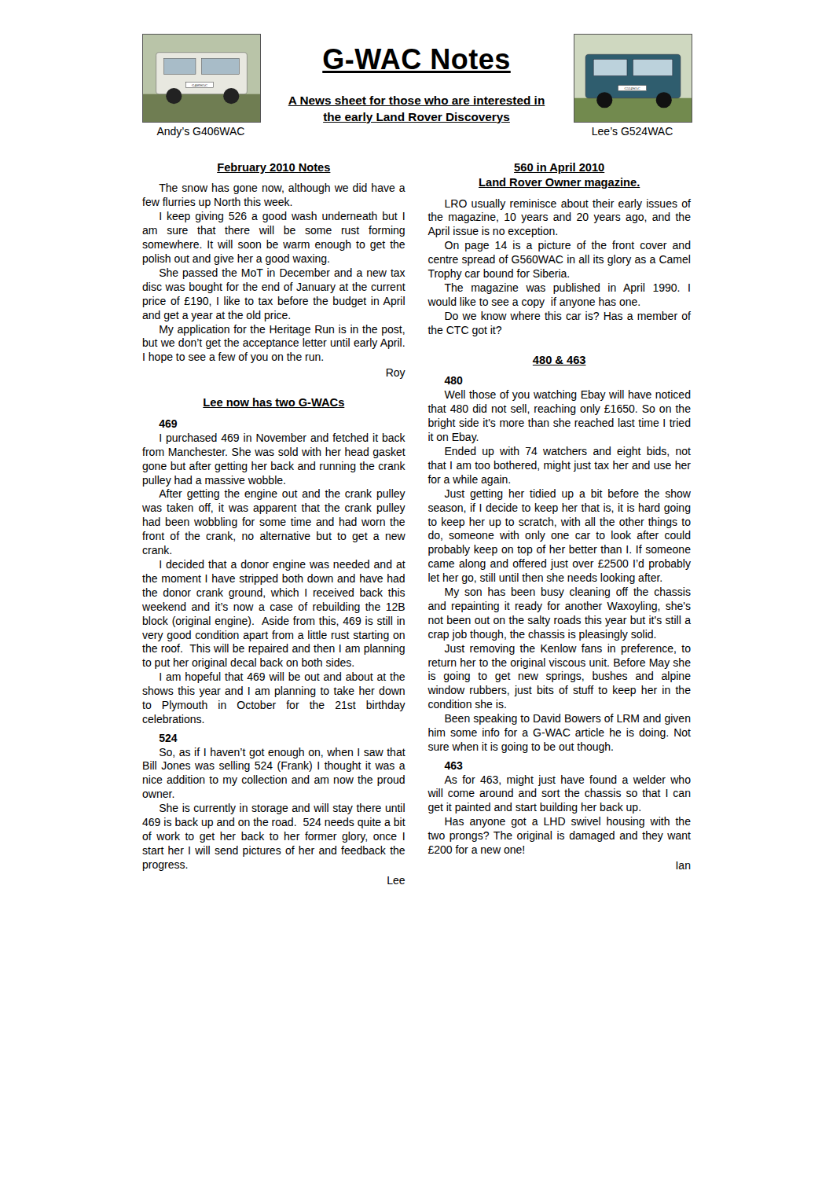Andy’s G406WAC
G-WAC Notes
A News sheet for those who are interested in the early Land Rover Discoverys
Lee’s G524WAC
February 2010 Notes
The snow has gone now, although we did have a few flurries up North this week.
I keep giving 526 a good wash underneath but I am sure that there will be some rust forming somewhere. It will soon be warm enough to get the polish out and give her a good waxing.
She passed the MoT in December and a new tax disc was bought for the end of January at the current price of £190, I like to tax before the budget in April and get a year at the old price.
My application for the Heritage Run is in the post, but we don’t get the acceptance letter until early April. I hope to see a few of you on the run.
Roy
Lee now has two G-WACs
469
I purchased 469 in November and fetched it back from Manchester. She was sold with her head gasket gone but after getting her back and running the crank pulley had a massive wobble.
After getting the engine out and the crank pulley was taken off, it was apparent that the crank pulley had been wobbling for some time and had worn the front of the crank, no alternative but to get a new crank.
I decided that a donor engine was needed and at the moment I have stripped both down and have had the donor crank ground, which I received back this weekend and it’s now a case of rebuilding the 12B block (original engine). Aside from this, 469 is still in very good condition apart from a little rust starting on the roof. This will be repaired and then I am planning to put her original decal back on both sides.
I am hopeful that 469 will be out and about at the shows this year and I am planning to take her down to Plymouth in October for the 21st birthday celebrations.
524
So, as if I haven’t got enough on, when I saw that Bill Jones was selling 524 (Frank) I thought it was a nice addition to my collection and am now the proud owner.
She is currently in storage and will stay there until 469 is back up and on the road. 524 needs quite a bit of work to get her back to her former glory, once I start her I will send pictures of her and feedback the progress.
Lee
560 in April 2010
Land Rover Owner magazine.
LRO usually reminisce about their early issues of the magazine, 10 years and 20 years ago, and the April issue is no exception.
On page 14 is a picture of the front cover and centre spread of G560WAC in all its glory as a Camel Trophy car bound for Siberia.
The magazine was published in April 1990. I would like to see a copy if anyone has one.
Do we know where this car is? Has a member of the CTC got it?
480 & 463
480
Well those of you watching Ebay will have noticed that 480 did not sell, reaching only £1650. So on the bright side it's more than she reached last time I tried it on Ebay.
Ended up with 74 watchers and eight bids, not that I am too bothered, might just tax her and use her for a while again.
Just getting her tidied up a bit before the show season, if I decide to keep her that is, it is hard going to keep her up to scratch, with all the other things to do, someone with only one car to look after could probably keep on top of her better than I. If someone came along and offered just over £2500 I’d probably let her go, still until then she needs looking after.
My son has been busy cleaning off the chassis and repainting it ready for another Waxoyling, she's not been out on the salty roads this year but it's still a crap job though, the chassis is pleasingly solid.
Just removing the Kenlow fans in preference, to return her to the original viscous unit. Before May she is going to get new springs, bushes and alpine window rubbers, just bits of stuff to keep her in the condition she is.
Been speaking to David Bowers of LRM and given him some info for a G-WAC article he is doing. Not sure when it is going to be out though.
463
As for 463, might just have found a welder who will come around and sort the chassis so that I can get it painted and start building her back up.
Has anyone got a LHD swivel housing with the two prongs? The original is damaged and they want £200 for a new one!
Ian